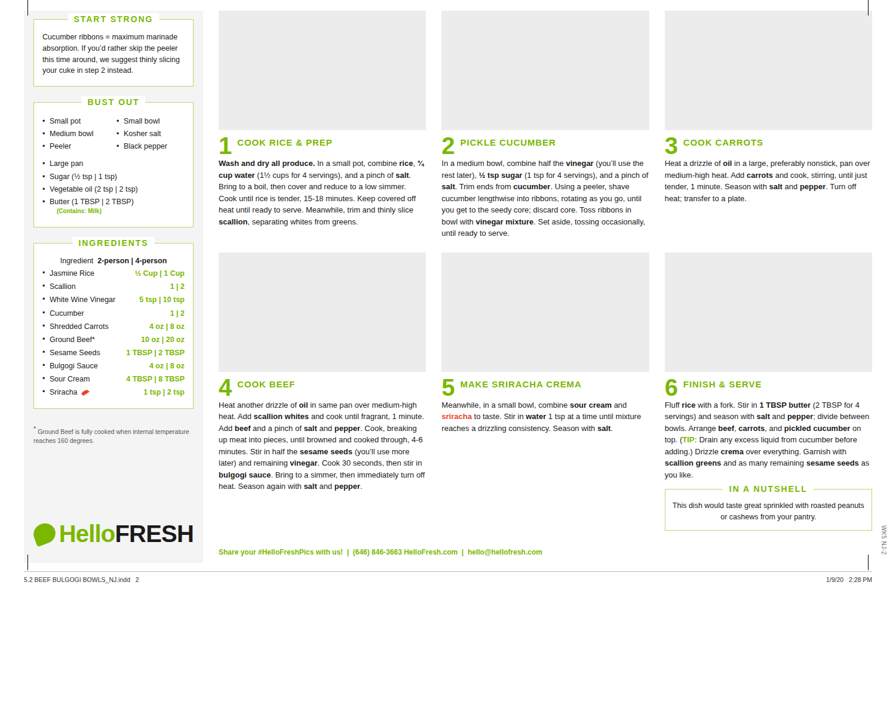START STRONG
Cucumber ribbons = maximum marinade absorption. If you’d rather skip the peeler this time around, we suggest thinly slicing your cuke in step 2 instead.
BUST OUT
Small pot
Medium bowl
Peeler
Small bowl
Kosher salt
Black pepper
Large pan
Sugar (½ tsp | 1 tsp)
Vegetable oil (2 tsp | 2 tsp)
Butter (1 TBSP | 2 TBSP) (Contains: Milk)
INGREDIENTS
Ingredient 2-person | 4-person
| Jasmine Rice | ½ Cup / 1 Cup |
| Scallion | 1 / 2 |
| White Wine Vinegar | 5 tsp / 10 tsp |
| Cucumber | 1 / 2 |
| Shredded Carrots | 4 oz / 8 oz |
| Ground Beef* | 10 oz / 20 oz |
| Sesame Seeds | 1 TBSP / 2 TBSP |
| Bulgogi Sauce | 4 oz / 8 oz |
| Sour Cream | 4 TBSP / 8 TBSP |
| Sriracha | 1 tsp / 2 tsp |
* Ground Beef is fully cooked when internal temperature reaches 160 degrees.
Hello FRESH
1 COOK RICE & PREP
Wash and dry all produce. In a small pot, combine rice, ¾ cup water (1½ cups for 4 servings), and a pinch of salt. Bring to a boil, then cover and reduce to a low simmer. Cook until rice is tender, 15-18 minutes. Keep covered off heat until ready to serve. Meanwhile, trim and thinly slice scallion, separating whites from greens.
2 PICKLE CUCUMBER
In a medium bowl, combine half the vinegar (you’ll use the rest later), ½ tsp sugar (1 tsp for 4 servings), and a pinch of salt. Trim ends from cucumber. Using a peeler, shave cucumber lengthwise into ribbons, rotating as you go, until you get to the seedy core; discard core. Toss ribbons in bowl with vinegar mixture. Set aside, tossing occasionally, until ready to serve.
3 COOK CARROTS
Heat a drizzle of oil in a large, preferably nonstick, pan over medium-high heat. Add carrots and cook, stirring, until just tender, 1 minute. Season with salt and pepper. Turn off heat; transfer to a plate.
4 COOK BEEF
Heat another drizzle of oil in same pan over medium-high heat. Add scallion whites and cook until fragrant, 1 minute. Add beef and a pinch of salt and pepper. Cook, breaking up meat into pieces, until browned and cooked through, 4-6 minutes. Stir in half the sesame seeds (you’ll use more later) and remaining vinegar. Cook 30 seconds, then stir in bulgogi sauce. Bring to a simmer, then immediately turn off heat. Season again with salt and pepper.
5 MAKE SRIRACHA CREMA
Meanwhile, in a small bowl, combine sour cream and sriracha to taste. Stir in water 1 tsp at a time until mixture reaches a drizzling consistency. Season with salt.
6 FINISH & SERVE
Fluff rice with a fork. Stir in 1 TBSP butter (2 TBSP for 4 servings) and season with salt and pepper; divide between bowls. Arrange beef, carrots, and pickled cucumber on top. (TIP: Drain any excess liquid from cucumber before adding.) Drizzle crema over everything. Garnish with scallion greens and as many remaining sesame seeds as you like.
IN A NUTSHELL
This dish would taste great sprinkled with roasted peanuts or cashews from your pantry.
Share your #HelloFreshPics with us! | (646) 846-3663 HelloFresh.com | hello@hellofresh.com
WK5 NJ-2
5.2 BEEF BULGOGI BOWLS_NJ.indd 2 1/9/20 2:28 PM